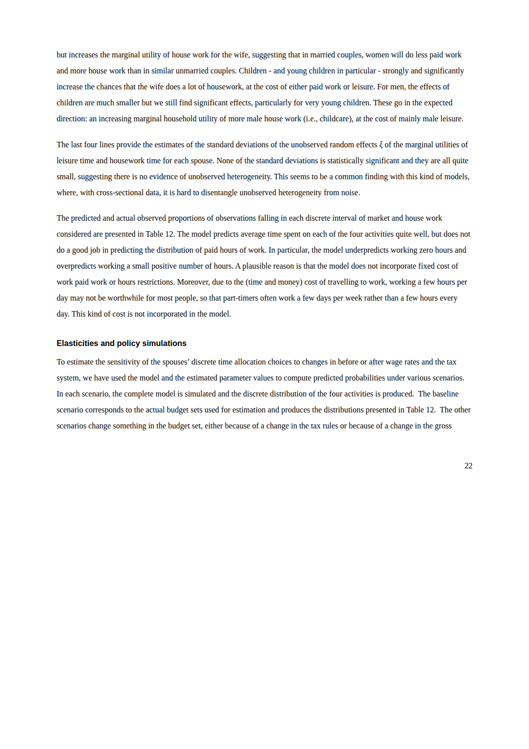but increases the marginal utility of house work for the wife, suggesting that in married couples, women will do less paid work and more house work than in similar unmarried couples. Children - and young children in particular - strongly and significantly increase the chances that the wife does a lot of housework, at the cost of either paid work or leisure. For men, the effects of children are much smaller but we still find significant effects, particularly for very young children. These go in the expected direction: an increasing marginal household utility of more male house work (i.e., childcare), at the cost of mainly male leisure.
The last four lines provide the estimates of the standard deviations of the unobserved random effects ξ of the marginal utilities of leisure time and housework time for each spouse. None of the standard deviations is statistically significant and they are all quite small, suggesting there is no evidence of unobserved heterogeneity. This seems to be a common finding with this kind of models, where, with cross-sectional data, it is hard to disentangle unobserved heterogeneity from noise.
The predicted and actual observed proportions of observations falling in each discrete interval of market and house work considered are presented in Table 12. The model predicts average time spent on each of the four activities quite well, but does not do a good job in predicting the distribution of paid hours of work. In particular, the model underpredicts working zero hours and overpredicts working a small positive number of hours. A plausible reason is that the model does not incorporate fixed cost of work paid work or hours restrictions. Moreover, due to the (time and money) cost of travelling to work, working a few hours per day may not be worthwhile for most people, so that part-timers often work a few days per week rather than a few hours every day. This kind of cost is not incorporated in the model.
Elasticities and policy simulations
To estimate the sensitivity of the spouses’ discrete time allocation choices to changes in before or after wage rates and the tax system, we have used the model and the estimated parameter values to compute predicted probabilities under various scenarios. In each scenario, the complete model is simulated and the discrete distribution of the four activities is produced. The baseline scenario corresponds to the actual budget sets used for estimation and produces the distributions presented in Table 12. The other scenarios change something in the budget set, either because of a change in the tax rules or because of a change in the gross
22